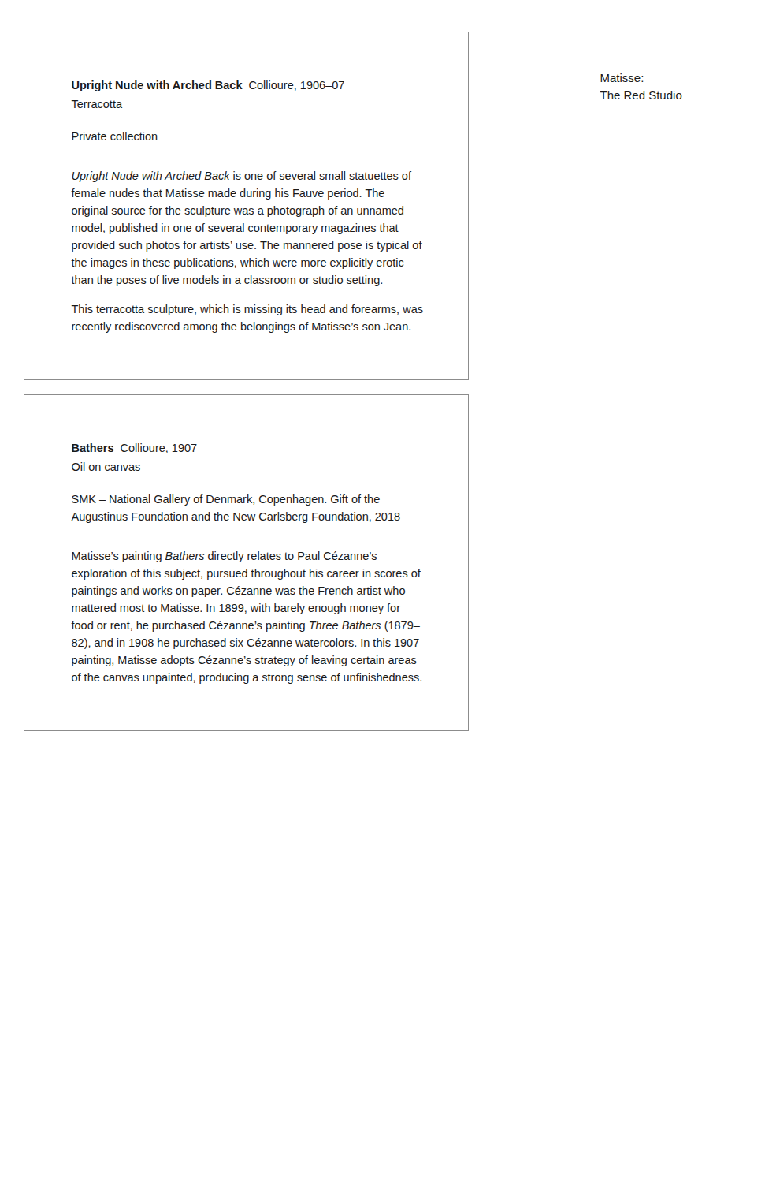Matisse:
The Red Studio
Upright Nude with Arched Back Collioure, 1906–07
Terracotta
Private collection
Upright Nude with Arched Back is one of several small statuettes of female nudes that Matisse made during his Fauve period. The original source for the sculpture was a photograph of an unnamed model, published in one of several contemporary magazines that provided such photos for artists’ use. The mannered pose is typical of the images in these publications, which were more explicitly erotic than the poses of live models in a classroom or studio setting.
This terracotta sculpture, which is missing its head and forearms, was recently rediscovered among the belongings of Matisse’s son Jean.
Bathers Collioure, 1907
Oil on canvas
SMK – National Gallery of Denmark, Copenhagen. Gift of the Augustinus Foundation and the New Carlsberg Foundation, 2018
Matisse’s painting Bathers directly relates to Paul Cézanne’s exploration of this subject, pursued throughout his career in scores of paintings and works on paper. Cézanne was the French artist who mattered most to Matisse. In 1899, with barely enough money for food or rent, he purchased Cézanne’s painting Three Bathers (1879–82), and in 1908 he purchased six Cézanne watercolors. In this 1907 painting, Matisse adopts Cézanne’s strategy of leaving certain areas of the canvas unpainted, producing a strong sense of unfinishedness.